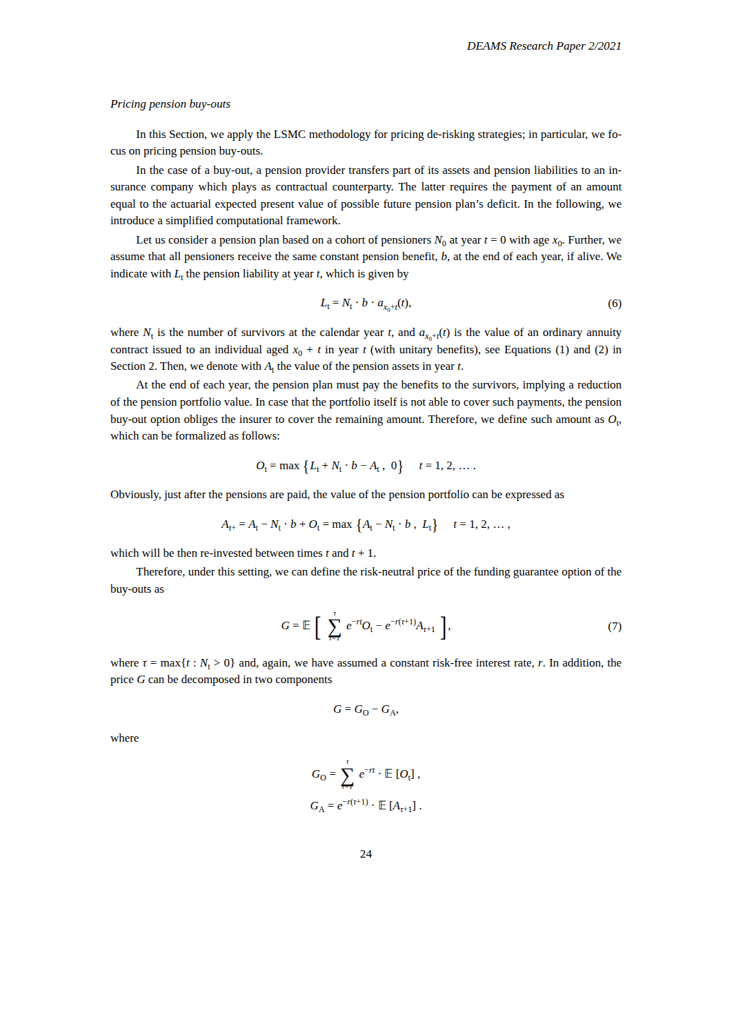DEAMS Research Paper 2/2021
Pricing pension buy-outs
In this Section, we apply the LSMC methodology for pricing de-risking strategies; in particular, we focus on pricing pension buy-outs.
In the case of a buy-out, a pension provider transfers part of its assets and pension liabilities to an insurance company which plays as contractual counterparty. The latter requires the payment of an amount equal to the actuarial expected present value of possible future pension plan’s deficit. In the following, we introduce a simplified computational framework.
Let us consider a pension plan based on a cohort of pensioners N0 at year t = 0 with age x0. Further, we assume that all pensioners receive the same constant pension benefit, b, at the end of each year, if alive. We indicate with Lt the pension liability at year t, which is given by
Lt = Nt · b · ax0+t(t), (6)
where Nt is the number of survivors at the calendar year t, and ax0+t(t) is the value of an ordinary annuity contract issued to an individual aged x0 + t in year t (with unitary benefits), see Equations (1) and (2) in Section 2. Then, we denote with At the value of the pension assets in year t.
At the end of each year, the pension plan must pay the benefits to the survivors, implying a reduction of the pension portfolio value. In case that the portfolio itself is not able to cover such payments, the pension buy-out option obliges the insurer to cover the remaining amount. Therefore, we define such amount as Ot, which can be formalized as follows:
Ot = max {Lt + Nt · b − At , 0} t = 1, 2, … .
Obviously, just after the pensions are paid, the value of the pension portfolio can be expressed as
At+ = At − Nt · b + Ot = max {At − Nt · b , Lt} t = 1, 2, … ,
which will be then re-invested between times t and t + 1.
Therefore, under this setting, we can define the risk-neutral price of the funding guarantee option of the buy-outs as
G = 𝔼 [ τ∑t=1 e−rtOt − e−r(τ+1)Aτ+1 ], (7)
where τ = max{t : Nt > 0} and, again, we have assumed a constant risk-free interest rate, r. In addition, the price G can be decomposed in two components
G = GO − GA,
where
GO = τ∑t=1 e−rt · 𝔼 [Ot] ,
GA = e−r(τ+1) · 𝔼 [Aτ+1] .
24